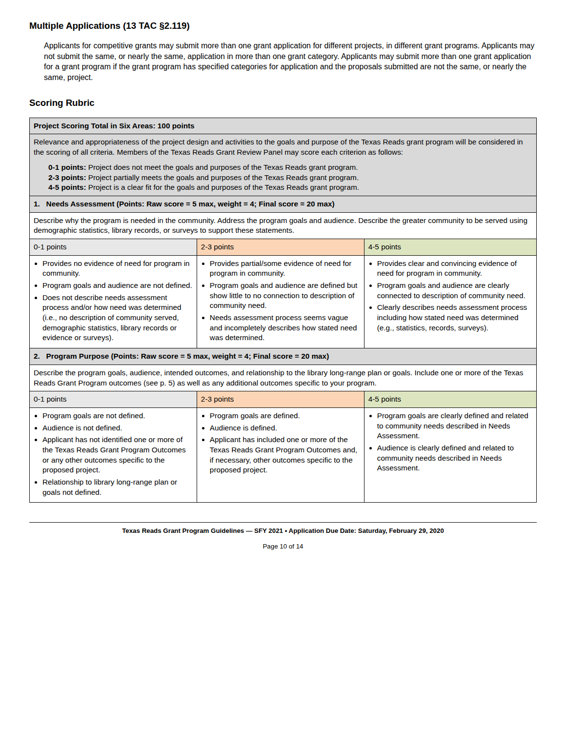Multiple Applications (13 TAC §2.119)
Applicants for competitive grants may submit more than one grant application for different projects, in different grant programs. Applicants may not submit the same, or nearly the same, application in more than one grant category. Applicants may submit more than one grant application for a grant program if the grant program has specified categories for application and the proposals submitted are not the same, or nearly the same, project.
Scoring Rubric
| Project Scoring Total in Six Areas: 100 points |
| Relevance and appropriateness of the project design and activities to the goals and purpose of the Texas Reads grant program will be considered in the scoring of all criteria. Members of the Texas Reads Grant Review Panel may score each criterion as follows: 0-1 points: Project does not meet the goals and purposes of the Texas Reads grant program. 2-3 points: Project partially meets the goals and purposes of the Texas Reads grant program. 4-5 points: Project is a clear fit for the goals and purposes of the Texas Reads grant program. |
| 1. Needs Assessment (Points: Raw score = 5 max, weight = 4; Final score = 20 max) |
| Describe why the program is needed in the community. Address the program goals and audience. Describe the greater community to be served using demographic statistics, library records, or surveys to support these statements. |
| 0-1 points | 2-3 points | 4-5 points |
| Provides no evidence of need for program in community. Program goals and audience are not defined. Does not describe needs assessment process and/or how need was determined (i.e., no description of community served, demographic statistics, library records or evidence or surveys). | Provides partial/some evidence of need for program in community. Program goals and audience are defined but show little to no connection to description of community need. Needs assessment process seems vague and incompletely describes how stated need was determined. | Provides clear and convincing evidence of need for program in community. Program goals and audience are clearly connected to description of community need. Clearly describes needs assessment process including how stated need was determined (e.g., statistics, records, surveys). |
| 2. Program Purpose (Points: Raw score = 5 max, weight = 4; Final score = 20 max) |
| Describe the program goals, audience, intended outcomes, and relationship to the library long-range plan or goals. Include one or more of the Texas Reads Grant Program outcomes (see p. 5) as well as any additional outcomes specific to your program. |
| 0-1 points | 2-3 points | 4-5 points |
| Program goals are not defined. Audience is not defined. Applicant has not identified one or more of the Texas Reads Grant Program Outcomes or any other outcomes specific to the proposed project. Relationship to library long-range plan or goals not defined. | Program goals are defined. Audience is defined. Applicant has included one or more of the Texas Reads Grant Program Outcomes and, if necessary, other outcomes specific to the proposed project. | Program goals are clearly defined and related to community needs described in Needs Assessment. Audience is clearly defined and related to community needs described in Needs Assessment. |
Texas Reads Grant Program Guidelines — SFY 2021 • Application Due Date: Saturday, February 29, 2020
Page 10 of 14